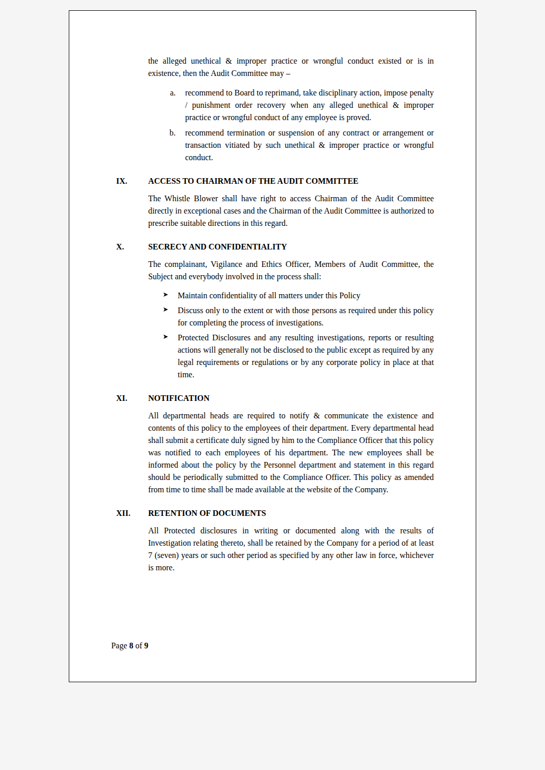the alleged unethical & improper practice or wrongful conduct existed or is in existence, then the Audit Committee may –
recommend to Board to reprimand, take disciplinary action, impose penalty / punishment order recovery when any alleged unethical & improper practice or wrongful conduct of any employee is proved.
recommend termination or suspension of any contract or arrangement or transaction vitiated by such unethical & improper practice or wrongful conduct.
IX. Access to Chairman of the Audit Committee
The Whistle Blower shall have right to access Chairman of the Audit Committee directly in exceptional cases and the Chairman of the Audit Committee is authorized to prescribe suitable directions in this regard.
X. Secrecy and Confidentiality
The complainant, Vigilance and Ethics Officer, Members of Audit Committee, the Subject and everybody involved in the process shall:
Maintain confidentiality of all matters under this Policy
Discuss only to the extent or with those persons as required under this policy for completing the process of investigations.
Protected Disclosures and any resulting investigations, reports or resulting actions will generally not be disclosed to the public except as required by any legal requirements or regulations or by any corporate policy in place at that time.
XI. Notification
All departmental heads are required to notify & communicate the existence and contents of this policy to the employees of their department. Every departmental head shall submit a certificate duly signed by him to the Compliance Officer that this policy was notified to each employees of his department. The new employees shall be informed about the policy by the Personnel department and statement in this regard should be periodically submitted to the Compliance Officer. This policy as amended from time to time shall be made available at the website of the Company.
XII. Retention of Documents
All Protected disclosures in writing or documented along with the results of Investigation relating thereto, shall be retained by the Company for a period of at least 7 (seven) years or such other period as specified by any other law in force, whichever is more.
Page 8 of 9